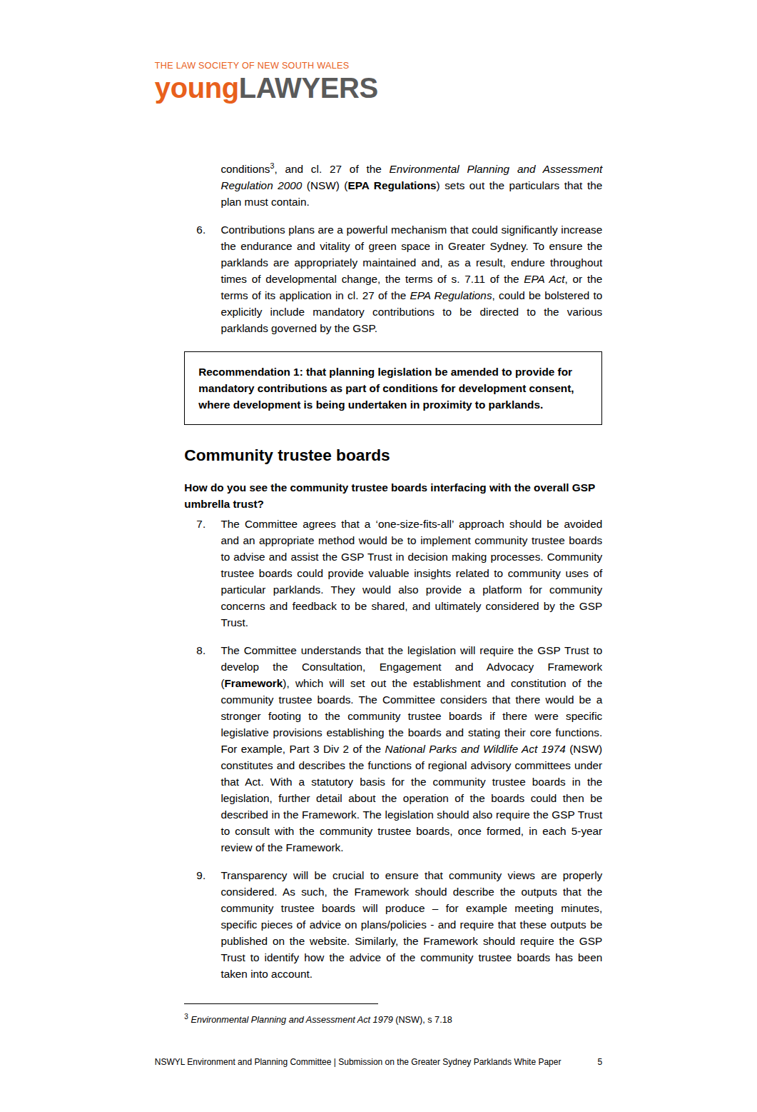THE LAW SOCIETY OF NEW SOUTH WALES
young LAWYERS
conditions3, and cl. 27 of the Environmental Planning and Assessment Regulation 2000 (NSW) (EPA Regulations) sets out the particulars that the plan must contain.
6. Contributions plans are a powerful mechanism that could significantly increase the endurance and vitality of green space in Greater Sydney. To ensure the parklands are appropriately maintained and, as a result, endure throughout times of developmental change, the terms of s. 7.11 of the EPA Act, or the terms of its application in cl. 27 of the EPA Regulations, could be bolstered to explicitly include mandatory contributions to be directed to the various parklands governed by the GSP.
Recommendation 1: that planning legislation be amended to provide for mandatory contributions as part of conditions for development consent, where development is being undertaken in proximity to parklands.
Community trustee boards
How do you see the community trustee boards interfacing with the overall GSP umbrella trust?
7. The Committee agrees that a ‘one-size-fits-all’ approach should be avoided and an appropriate method would be to implement community trustee boards to advise and assist the GSP Trust in decision making processes. Community trustee boards could provide valuable insights related to community uses of particular parklands. They would also provide a platform for community concerns and feedback to be shared, and ultimately considered by the GSP Trust.
8. The Committee understands that the legislation will require the GSP Trust to develop the Consultation, Engagement and Advocacy Framework (Framework), which will set out the establishment and constitution of the community trustee boards. The Committee considers that there would be a stronger footing to the community trustee boards if there were specific legislative provisions establishing the boards and stating their core functions. For example, Part 3 Div 2 of the National Parks and Wildlife Act 1974 (NSW) constitutes and describes the functions of regional advisory committees under that Act. With a statutory basis for the community trustee boards in the legislation, further detail about the operation of the boards could then be described in the Framework. The legislation should also require the GSP Trust to consult with the community trustee boards, once formed, in each 5-year review of the Framework.
9. Transparency will be crucial to ensure that community views are properly considered. As such, the Framework should describe the outputs that the community trustee boards will produce – for example meeting minutes, specific pieces of advice on plans/policies - and require that these outputs be published on the website. Similarly, the Framework should require the GSP Trust to identify how the advice of the community trustee boards has been taken into account.
3 Environmental Planning and Assessment Act 1979 (NSW), s 7.18
NSWYL Environment and Planning Committee | Submission on the Greater Sydney Parklands White Paper
5